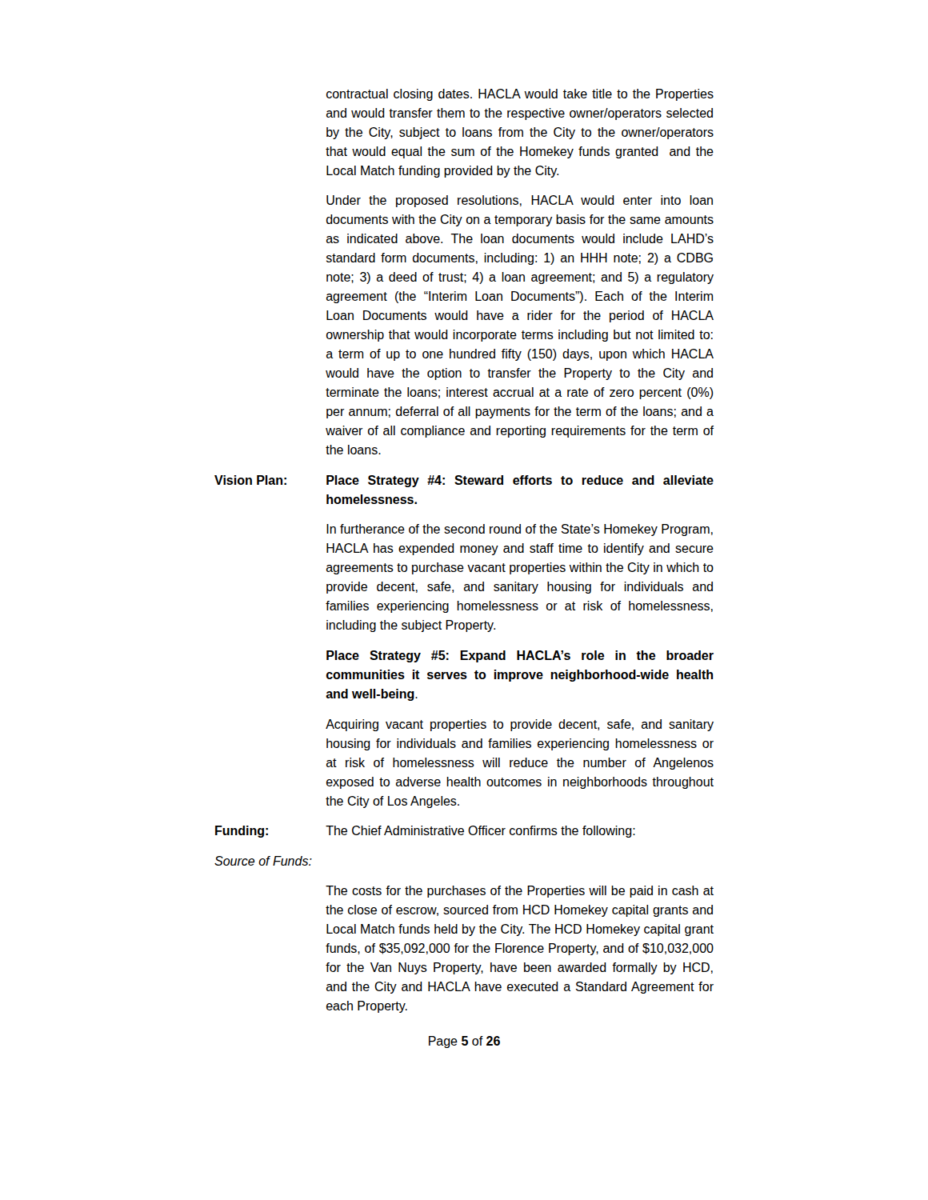contractual closing dates. HACLA would take title to the Properties and would transfer them to the respective owner/operators selected by the City, subject to loans from the City to the owner/operators that would equal the sum of the Homekey funds granted and the Local Match funding provided by the City.
Under the proposed resolutions, HACLA would enter into loan documents with the City on a temporary basis for the same amounts as indicated above. The loan documents would include LAHD’s standard form documents, including: 1) an HHH note; 2) a CDBG note; 3) a deed of trust; 4) a loan agreement; and 5) a regulatory agreement (the “Interim Loan Documents”). Each of the Interim Loan Documents would have a rider for the period of HACLA ownership that would incorporate terms including but not limited to: a term of up to one hundred fifty (150) days, upon which HACLA would have the option to transfer the Property to the City and terminate the loans; interest accrual at a rate of zero percent (0%) per annum; deferral of all payments for the term of the loans; and a waiver of all compliance and reporting requirements for the term of the loans.
Vision Plan:
Place Strategy #4: Steward efforts to reduce and alleviate homelessness.
In furtherance of the second round of the State’s Homekey Program, HACLA has expended money and staff time to identify and secure agreements to purchase vacant properties within the City in which to provide decent, safe, and sanitary housing for individuals and families experiencing homelessness or at risk of homelessness, including the subject Property.
Place Strategy #5: Expand HACLA’s role in the broader communities it serves to improve neighborhood-wide health and well-being.
Acquiring vacant properties to provide decent, safe, and sanitary housing for individuals and families experiencing homelessness or at risk of homelessness will reduce the number of Angelenos exposed to adverse health outcomes in neighborhoods throughout the City of Los Angeles.
Funding:
The Chief Administrative Officer confirms the following:
Source of Funds:
The costs for the purchases of the Properties will be paid in cash at the close of escrow, sourced from HCD Homekey capital grants and Local Match funds held by the City. The HCD Homekey capital grant funds, of $35,092,000 for the Florence Property, and of $10,032,000 for the Van Nuys Property, have been awarded formally by HCD, and the City and HACLA have executed a Standard Agreement for each Property.
Page 5 of 26